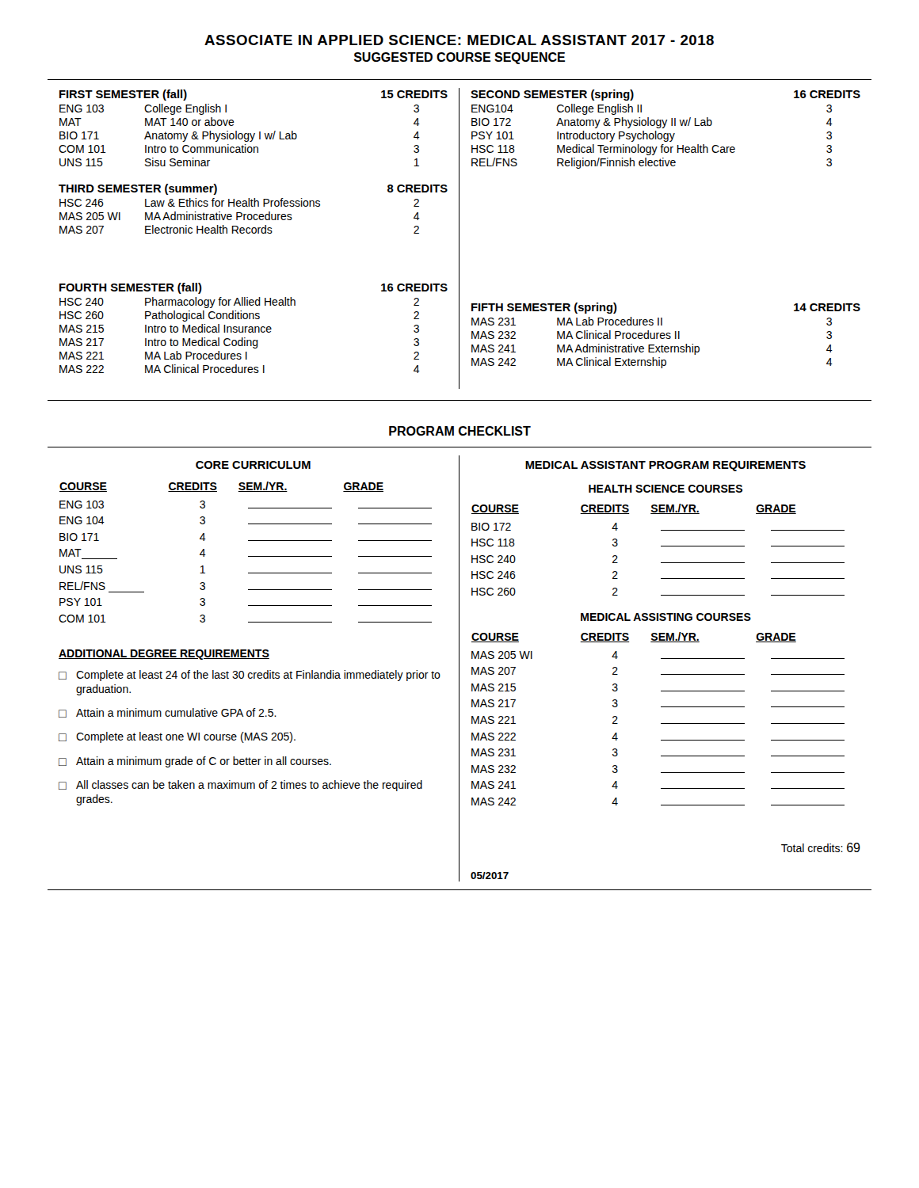ASSOCIATE IN APPLIED SCIENCE: MEDICAL ASSISTANT 2017 - 2018
SUGGESTED COURSE SEQUENCE
FIRST SEMESTER (fall) 15 CREDITS
| ENG 103 | College English I | 3 |
| MAT | MAT 140 or above | 4 |
| BIO 171 | Anatomy & Physiology I w/ Lab | 4 |
| COM 101 | Intro to Communication | 3 |
| UNS 115 | Sisu Seminar | 1 |
THIRD SEMESTER (summer) 8 CREDITS
| HSC 246 | Law & Ethics for Health Professions | 2 |
| MAS 205 WI | MA Administrative Procedures | 4 |
| MAS 207 | Electronic Health Records | 2 |
FOURTH SEMESTER (fall) 16 CREDITS
| HSC 240 | Pharmacology for Allied Health | 2 |
| HSC 260 | Pathological Conditions | 2 |
| MAS 215 | Intro to Medical Insurance | 3 |
| MAS 217 | Intro to Medical Coding | 3 |
| MAS 221 | MA Lab Procedures I | 2 |
| MAS 222 | MA Clinical Procedures I | 4 |
SECOND SEMESTER (spring) 16 CREDITS
| ENG104 | College English II | 3 |
| BIO 172 | Anatomy & Physiology II w/ Lab | 4 |
| PSY 101 | Introductory Psychology | 3 |
| HSC 118 | Medical Terminology for Health Care | 3 |
| REL/FNS | Religion/Finnish elective | 3 |
FIFTH SEMESTER (spring) 14 CREDITS
| MAS 231 | MA Lab Procedures II | 3 |
| MAS 232 | MA Clinical Procedures II | 3 |
| MAS 241 | MA Administrative Externship | 4 |
| MAS 242 | MA Clinical Externship | 4 |
PROGRAM CHECKLIST
CORE CURRICULUM
| COURSE | CREDITS | SEM./YR. | GRADE |
| --- | --- | --- | --- |
| ENG 103 | 3 | | |
| ENG 104 | 3 | | |
| BIO 171 | 4 | | |
| MAT | 4 | | |
| UNS 115 | 1 | | |
| REL/FNS | 3 | | |
| PSY 101 | 3 | | |
| COM 101 | 3 | | |
ADDITIONAL DEGREE REQUIREMENTS
Complete at least 24 of the last 30 credits at Finlandia immediately prior to graduation.
Attain a minimum cumulative GPA of 2.5.
Complete at least one WI course (MAS 205).
Attain a minimum grade of C or better in all courses.
All classes can be taken a maximum of 2 times to achieve the required grades.
MEDICAL ASSISTANT PROGRAM REQUIREMENTS
HEALTH SCIENCE COURSES
| COURSE | CREDITS | SEM./YR. | GRADE |
| --- | --- | --- | --- |
| BIO 172 | 4 | | |
| HSC 118 | 3 | | |
| HSC 240 | 2 | | |
| HSC 246 | 2 | | |
| HSC 260 | 2 | | |
MEDICAL ASSISTING COURSES
| COURSE | CREDITS | SEM./YR. | GRADE |
| --- | --- | --- | --- |
| MAS 205 WI | 4 | | |
| MAS 207 | 2 | | |
| MAS 215 | 3 | | |
| MAS 217 | 3 | | |
| MAS 221 | 2 | | |
| MAS 222 | 4 | | |
| MAS 231 | 3 | | |
| MAS 232 | 3 | | |
| MAS 241 | 4 | | |
| MAS 242 | 4 | | |
Total credits: 69
05/2017